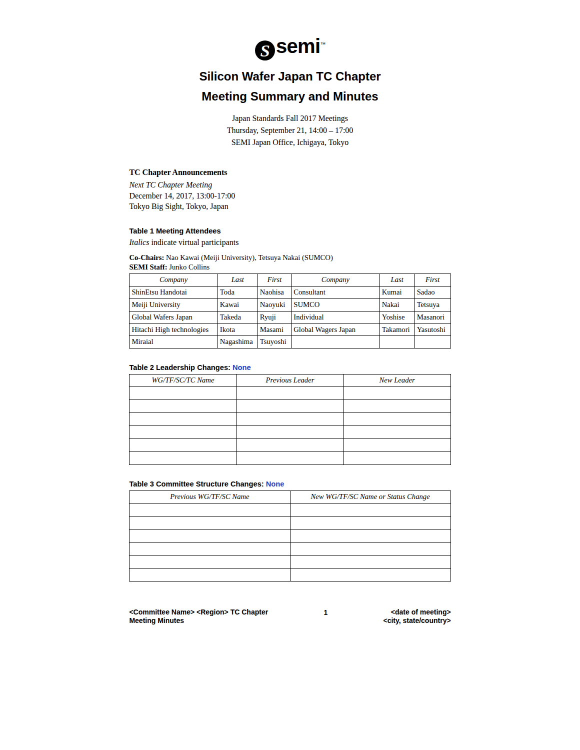Ssemi™
Silicon Wafer Japan TC Chapter
Meeting Summary and Minutes
Japan Standards Fall 2017 Meetings
Thursday, September 21, 14:00 – 17:00
SEMI Japan Office, Ichigaya, Tokyo
TC Chapter Announcements
Next TC Chapter Meeting
December 14, 2017, 13:00-17:00
Tokyo Big Sight, Tokyo, Japan
Table 1 Meeting Attendees
Italics indicate virtual participants
Co-Chairs: Nao Kawai (Meiji University), Tetsuya Nakai (SUMCO)
SEMI Staff: Junko Collins
| Company | Last | First | Company | Last | First |
| --- | --- | --- | --- | --- | --- |
| ShinEtsu Handotai | Toda | Naohisa | Consultant | Kumai | Sadao |
| Meiji University | Kawai | Naoyuki | SUMCO | Nakai | Tetsuya |
| Global Wafers Japan | Takeda | Ryuji | Individual | Yoshise | Masanori |
| Hitachi High technologies | Ikota | Masami | Global Wagers Japan | Takamori | Yasutoshi |
| Miraial | Nagashima | Tsuyoshi | | | |
Table 2 Leadership Changes: None
| WG/TF/SC/TC Name | Previous Leader | New Leader |
| --- | --- | --- |
Table 3 Committee Structure Changes: None
| Previous WG/TF/SC Name | New WG/TF/SC Name or Status Change |
| --- | --- |
<Committee Name> <Region> TC Chapter
Meeting Minutes
1
<date of meeting>
<city, state/country>